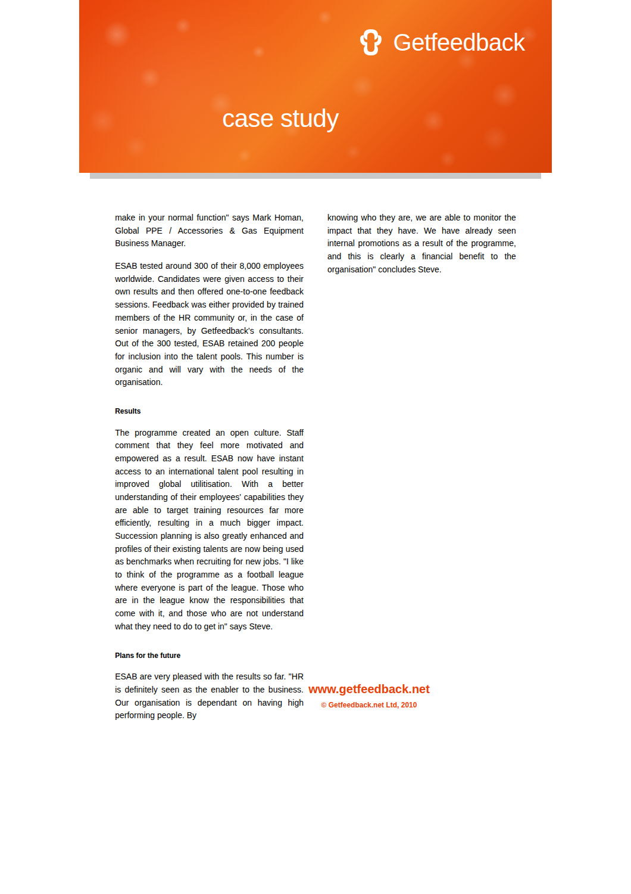Getfeedback
case study
make in your normal function" says Mark Homan, Global PPE / Accessories & Gas Equipment Business Manager.
ESAB tested around 300 of their 8,000 employees worldwide. Candidates were given access to their own results and then offered one-to-one feedback sessions. Feedback was either provided by trained members of the HR community or, in the case of senior managers, by Getfeedback's consultants. Out of the 300 tested, ESAB retained 200 people for inclusion into the talent pools. This number is organic and will vary with the needs of the organisation.
Results
The programme created an open culture. Staff comment that they feel more motivated and empowered as a result. ESAB now have instant access to an international talent pool resulting in improved global utilitisation. With a better understanding of their employees' capabilities they are able to target training resources far more efficiently, resulting in a much bigger impact. Succession planning is also greatly enhanced and profiles of their existing talents are now being used as benchmarks when recruiting for new jobs. "I like to think of the programme as a football league where everyone is part of the league. Those who are in the league know the responsibilities that come with it, and those who are not understand what they need to do to get in" says Steve.
Plans for the future
ESAB are very pleased with the results so far. "HR is definitely seen as the enabler to the business. Our organisation is dependant on having high performing people. By
knowing who they are, we are able to monitor the impact that they have. We have already seen internal promotions as a result of the programme, and this is clearly a financial benefit to the organisation" concludes Steve.
www.getfeedback.net
© Getfeedback.net Ltd, 2010